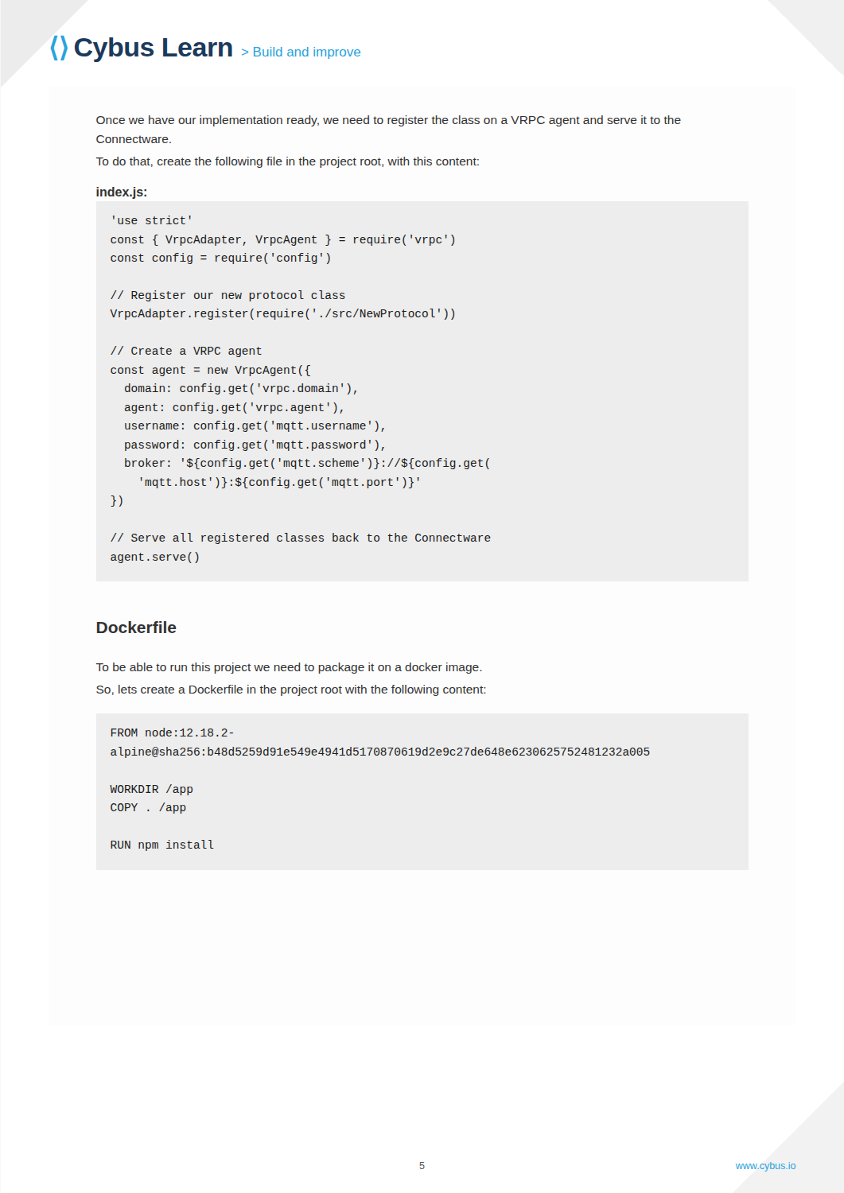⟨⟩ Cybus Learn > Build and improve
Once we have our implementation ready, we need to register the class on a VRPC agent and serve it to the Connectware.
To do that, create the following file in the project root, with this content:
index.js:
'use strict'
const { VrpcAdapter, VrpcAgent } = require('vrpc')
const config = require('config')

// Register our new protocol class
VrpcAdapter.register(require('./src/NewProtocol'))

// Create a VRPC agent
const agent = new VrpcAgent({
  domain: config.get('vrpc.domain'),
  agent: config.get('vrpc.agent'),
  username: config.get('mqtt.username'),
  password: config.get('mqtt.password'),
  broker: '${config.get('mqtt.scheme')}://${config.get(
    'mqtt.host')}:${config.get('mqtt.port')}'
})

// Serve all registered classes back to the Connectware
agent.serve()
Dockerfile
To be able to run this project we need to package it on a docker image.
So, lets create a Dockerfile in the project root with the following content:
FROM node:12.18.2-alpine@sha256:b48d5259d91e549e4941d5170870619d2e9c27de648e6230625752481232a005

WORKDIR /app
COPY . /app

RUN npm install
5 www.cybus.io